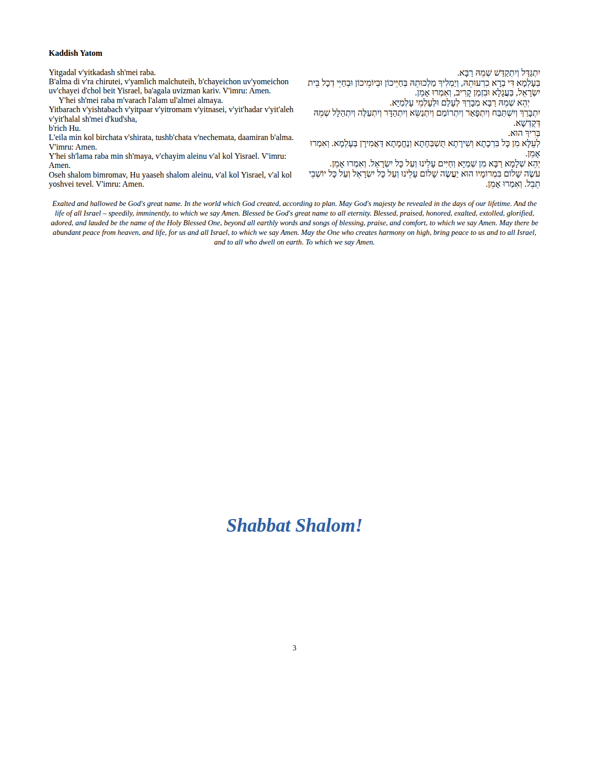Kaddish Yatom
| Yitgadal v'yitkadash sh'mei raba. B'alma di v'ra chirutei, v'yamlich malchuteih, b'chayeichon uv'yomeichon uv'chayei d'chol beit Yisrael, ba'agala uvizman kariv. V'imru: Amen. Y'hei sh'mei raba m'varach l'alam ul'almei almaya. Yitbarach v'yishtabach v'yitpaar v'yitromam v'yitnasei, v'yit'hadar v'yit'aleh v'yit'halal sh'mei d'kud'sha, b'rich Hu. L'eila min kol birchata v'shirata, tushb'chata v'nechemata, daamiran b'alma. V'imru: Amen. Y'hei sh'lama raba min sh'maya, v'chayim aleinu v'al kol Yisrael. V'imru: Amen. Oseh shalom bimromav, Hu yaaseh shalom aleinu, v'al kol Yisrael, v'al kol yoshvei tevel. V'imru: Amen. | יִתְגַּדַּל וְיִתְקַדַּשׁ שְׁמֵהּ רַבָּא. בְּעָלְמָא דִּי בְרָא כִרְעוּתֵהּ, וְיַמְלִיךְ מַלְכוּתֵהּ בְּחַיֵּיכוֹן וּבְיוֹמֵיכוֹן וּבְחַיֵּי דְכָל בֵּית יִשְׂרָאֵל, בַּעֲגָלָא וּבִזְמַן קָרִיב, וְאִמְרוּ אָמֵן. יְהֵא שְׁמֵהּ רַבָּא מְבָרַךְ לְעָלַם וּלְעָלְמֵי עָלְמַיָּא. יִתְבָּרַךְ וְיִשְׁתַּבַּח וְיִתְפָּאַר וְיִתְרוֹמַם וְיִתְנַשֵּׂא וְיִתְהַדָּר וְיִתְעַלֶּה וְיִתְהַלָּל שְׁמֵהּ דְּקֻדְשָׁא. בְּרִיךְ הוּא. לְעֵלָּא מִן כָּל בִּרְכָתָא וְשִׁירָתָא תֻּשְׁבְּחָתָא וְנֶחֱמָתָא דַּאֲמִירָן בְּעָלְמָא. וְאִמְרוּ אָמֵן. יְהֵא שְׁלָמָא רַבָּא מִן שְׁמַיָּא וְחַיִּים עָלֵינוּ וְעַל כָּל יִשְׂרָאֵל. וְאִמְרוּ אָמֵן. עֹשֶׂה שָׁלוֹם בִּמְרוֹמָיו הוּא יַעֲשֶׂה שָׁלוֹם עָלֵינוּ וְעַל כָּל יִשְׂרָאֵל וְעַל כָּל יוֹשְׁבֵי תֵבֵל. וְאִמְרוּ אָמֵן. |
Exalted and hallowed be God's great name. In the world which God created, according to plan. May God's majesty be revealed in the days of our lifetime. And the life of all Israel – speedily, imminently, to which we say Amen. Blessed be God's great name to all eternity. Blessed, praised, honored, exalted, extolled, glorified, adored, and lauded be the name of the Holy Blessed One, beyond all earthly words and songs of blessing, praise, and comfort, to which we say Amen. May there be abundant peace from heaven, and life, for us and all Israel, to which we say Amen. May the One who creates harmony on high, bring peace to us and to all Israel, and to all who dwell on earth. To which we say Amen.
Shabbat Shalom!
3